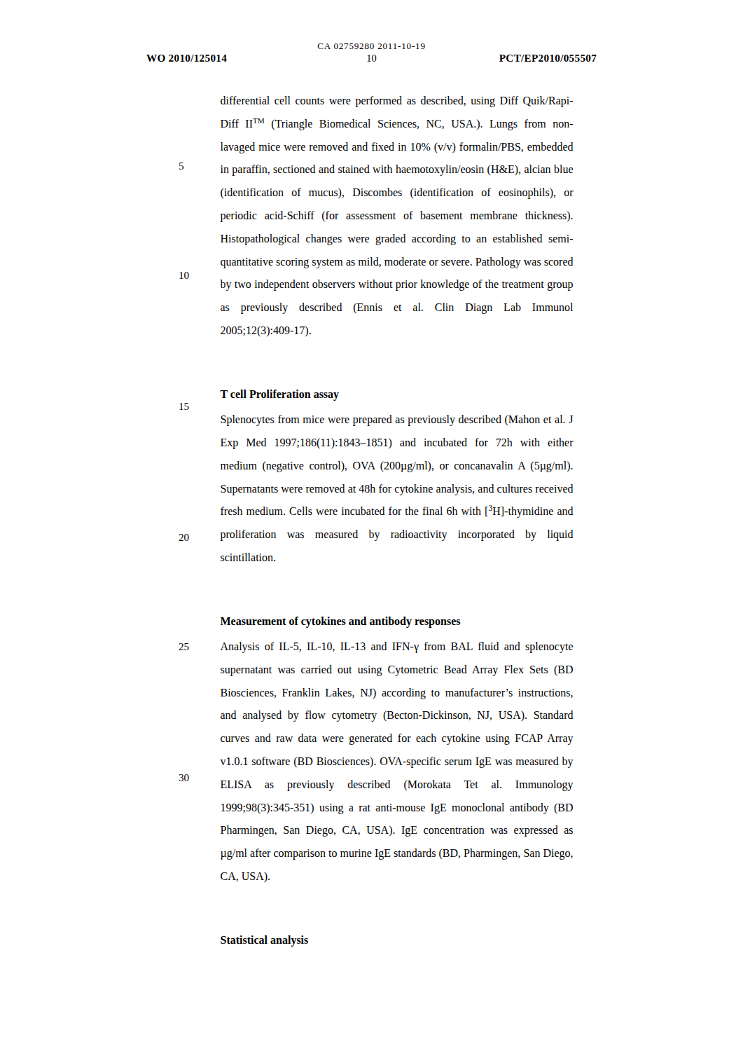CA 02759280 2011-10-19
10
WO 2010/125014
PCT/EP2010/055507
differential cell counts were performed as described, using Diff Quik/Rapi-Diff IITM (Triangle Biomedical Sciences, NC, USA.). Lungs from non-lavaged mice were removed and fixed in 10% (v/v) formalin/PBS, embedded in paraffin, sectioned and stained with haemotoxylin/eosin (H&E), alcian blue (identification of mucus), Discombes (identification of eosinophils), or periodic acid-Schiff (for assessment of basement membrane thickness). Histopathological changes were graded according to an established semi-quantitative scoring system as mild, moderate or severe. Pathology was scored by two independent observers without prior knowledge of the treatment group as previously described (Ennis et al. Clin Diagn Lab Immunol 2005;12(3):409-17).
T cell Proliferation assay
Splenocytes from mice were prepared as previously described (Mahon et al. J Exp Med 1997;186(11):1843–1851) and incubated for 72h with either medium (negative control), OVA (200µg/ml), or concanavalin A (5µg/ml). Supernatants were removed at 48h for cytokine analysis, and cultures received fresh medium. Cells were incubated for the final 6h with [3H]-thymidine and proliferation was measured by radioactivity incorporated by liquid scintillation.
Measurement of cytokines and antibody responses
Analysis of IL-5, IL-10, IL-13 and IFN-γ from BAL fluid and splenocyte supernatant was carried out using Cytometric Bead Array Flex Sets (BD Biosciences, Franklin Lakes, NJ) according to manufacturer’s instructions, and analysed by flow cytometry (Becton-Dickinson, NJ, USA). Standard curves and raw data were generated for each cytokine using FCAP Array v1.0.1 software (BD Biosciences). OVA-specific serum IgE was measured by ELISA as previously described (Morokata Tet al. Immunology 1999;98(3):345-351) using a rat anti-mouse IgE monoclonal antibody (BD Pharmingen, San Diego, CA, USA). IgE concentration was expressed as µg/ml after comparison to murine IgE standards (BD, Pharmingen, San Diego, CA, USA).
Statistical analysis
5
10
15
20
25
30